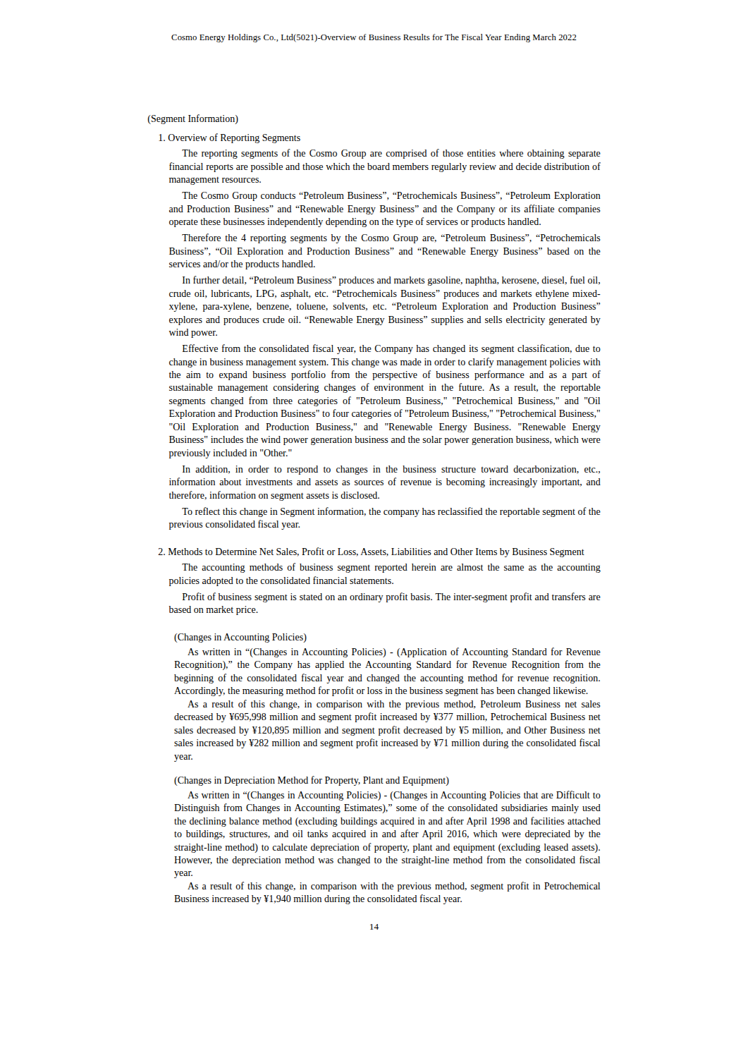Cosmo Energy Holdings Co., Ltd(5021)-Overview of Business Results for The Fiscal Year Ending March 2022
(Segment Information)
1. Overview of Reporting Segments
The reporting segments of the Cosmo Group are comprised of those entities where obtaining separate financial reports are possible and those which the board members regularly review and decide distribution of management resources.
The Cosmo Group conducts “Petroleum Business”, “Petrochemicals Business”, “Petroleum Exploration and Production Business” and “Renewable Energy Business” and the Company or its affiliate companies operate these businesses independently depending on the type of services or products handled.
Therefore the 4 reporting segments by the Cosmo Group are, “Petroleum Business”, “Petrochemicals Business”, “Oil Exploration and Production Business” and “Renewable Energy Business” based on the services and/or the products handled.
In further detail, “Petroleum Business” produces and markets gasoline, naphtha, kerosene, diesel, fuel oil, crude oil, lubricants, LPG, asphalt, etc. “Petrochemicals Business” produces and markets ethylene mixed-xylene, para-xylene, benzene, toluene, solvents, etc. “Petroleum Exploration and Production Business” explores and produces crude oil. “Renewable Energy Business” supplies and sells electricity generated by wind power.
Effective from the consolidated fiscal year, the Company has changed its segment classification, due to change in business management system. This change was made in order to clarify management policies with the aim to expand business portfolio from the perspective of business performance and as a part of sustainable management considering changes of environment in the future. As a result, the reportable segments changed from three categories of "Petroleum Business," "Petrochemical Business," and "Oil Exploration and Production Business" to four categories of "Petroleum Business," "Petrochemical Business," "Oil Exploration and Production Business," and "Renewable Energy Business. "Renewable Energy Business" includes the wind power generation business and the solar power generation business, which were previously included in "Other."
In addition, in order to respond to changes in the business structure toward decarbonization, etc., information about investments and assets as sources of revenue is becoming increasingly important, and therefore, information on segment assets is disclosed.
To reflect this change in Segment information, the company has reclassified the reportable segment of the previous consolidated fiscal year.
2. Methods to Determine Net Sales, Profit or Loss, Assets, Liabilities and Other Items by Business Segment
The accounting methods of business segment reported herein are almost the same as the accounting policies adopted to the consolidated financial statements.
Profit of business segment is stated on an ordinary profit basis. The inter-segment profit and transfers are based on market price.
(Changes in Accounting Policies)
As written in “(Changes in Accounting Policies) - (Application of Accounting Standard for Revenue Recognition),” the Company has applied the Accounting Standard for Revenue Recognition from the beginning of the consolidated fiscal year and changed the accounting method for revenue recognition. Accordingly, the measuring method for profit or loss in the business segment has been changed likewise.
As a result of this change, in comparison with the previous method, Petroleum Business net sales decreased by ¥695,998 million and segment profit increased by ¥377 million, Petrochemical Business net sales decreased by ¥120,895 million and segment profit decreased by ¥5 million, and Other Business net sales increased by ¥282 million and segment profit increased by ¥71 million during the consolidated fiscal year.
(Changes in Depreciation Method for Property, Plant and Equipment)
As written in “(Changes in Accounting Policies) - (Changes in Accounting Policies that are Difficult to Distinguish from Changes in Accounting Estimates),” some of the consolidated subsidiaries mainly used the declining balance method (excluding buildings acquired in and after April 1998 and facilities attached to buildings, structures, and oil tanks acquired in and after April 2016, which were depreciated by the straight-line method) to calculate depreciation of property, plant and equipment (excluding leased assets). However, the depreciation method was changed to the straight-line method from the consolidated fiscal year.
As a result of this change, in comparison with the previous method, segment profit in Petrochemical Business increased by ¥1,940 million during the consolidated fiscal year.
14